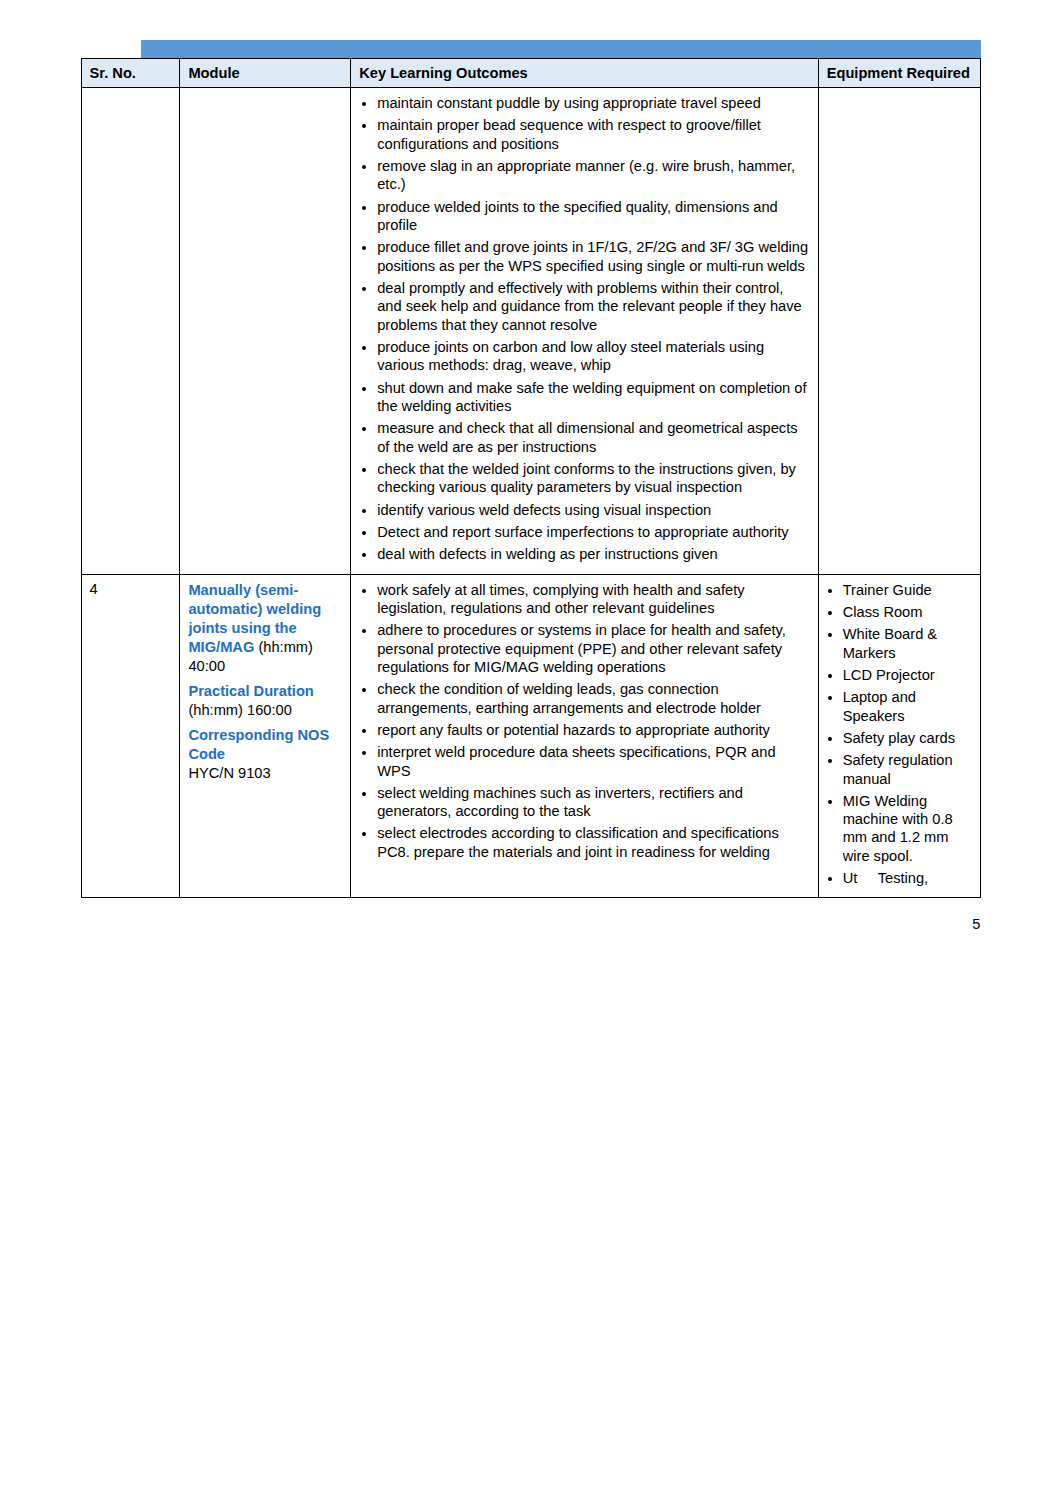| Sr. No. | Module | Key Learning Outcomes | Equipment Required |
| --- | --- | --- | --- |
| | | maintain constant puddle by using appropriate travel speed maintain proper bead sequence with respect to groove/fillet configurations and positions remove slag in an appropriate manner (e.g. wire brush, hammer, etc.) produce welded joints to the specified quality, dimensions and profile produce fillet and grove joints in 1F/1G, 2F/2G and 3F/ 3G welding positions as per the WPS specified using single or multi-run welds deal promptly and effectively with problems within their control, and seek help and guidance from the relevant people if they have problems that they cannot resolve produce joints on carbon and low alloy steel materials using various methods: drag, weave, whip shut down and make safe the welding equipment on completion of the welding activities measure and check that all dimensional and geometrical aspects of the weld are as per instructions check that the welded joint conforms to the instructions given, by checking various quality parameters by visual inspection identify various weld defects using visual inspection Detect and report surface imperfections to appropriate authority deal with defects in welding as per instructions given | |
| 4 | Manually (semi-automatic) welding joints using the MIG/MAG (hh:mm) 40:00 Practical Duration (hh:mm) 160:00 Corresponding NOS Code HYC/N 9103 | work safely at all times, complying with health and safety legislation, regulations and other relevant guidelines adhere to procedures or systems in place for health and safety, personal protective equipment (PPE) and other relevant safety regulations for MIG/MAG welding operations check the condition of welding leads, gas connection arrangements, earthing arrangements and electrode holder report any faults or potential hazards to appropriate authority interpret weld procedure data sheets specifications, PQR and WPS select welding machines such as inverters, rectifiers and generators, according to the task select electrodes according to classification and specifications PC8. prepare the materials and joint in readiness for welding | Trainer Guide Class Room White Board & Markers LCD Projector Laptop and Speakers Safety play cards Safety regulation manual MIG Welding machine with 0.8 mm and 1.2 mm wire spool. Ut Testing, |
5